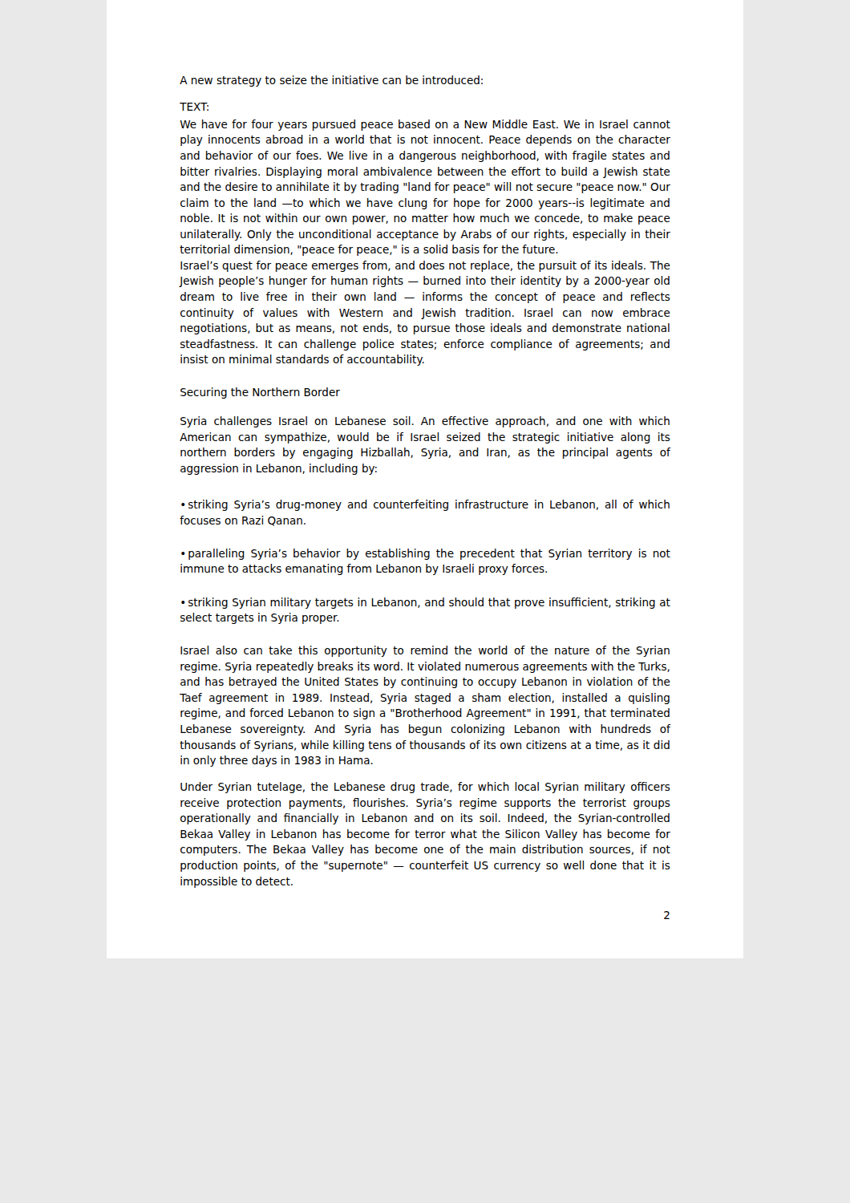A new strategy to seize the initiative can be introduced:
TEXT:
We have for four years pursued peace based on a New Middle East. We in Israel cannot play innocents abroad in a world that is not innocent. Peace depends on the character and behavior of our foes. We live in a dangerous neighborhood, with fragile states and bitter rivalries. Displaying moral ambivalence between the effort to build a Jewish state and the desire to annihilate it by trading "land for peace" will not secure "peace now." Our claim to the land —to which we have clung for hope for 2000 years--is legitimate and noble. It is not within our own power, no matter how much we concede, to make peace unilaterally. Only the unconditional acceptance by Arabs of our rights, especially in their territorial dimension, "peace for peace," is a solid basis for the future.
Israel’s quest for peace emerges from, and does not replace, the pursuit of its ideals. The Jewish people’s hunger for human rights — burned into their identity by a 2000-year old dream to live free in their own land — informs the concept of peace and reflects continuity of values with Western and Jewish tradition. Israel can now embrace negotiations, but as means, not ends, to pursue those ideals and demonstrate national steadfastness. It can challenge police states; enforce compliance of agreements; and insist on minimal standards of accountability.
Securing the Northern Border
Syria challenges Israel on Lebanese soil. An effective approach, and one with which American can sympathize, would be if Israel seized the strategic initiative along its northern borders by engaging Hizballah, Syria, and Iran, as the principal agents of aggression in Lebanon, including by:
striking Syria’s drug-money and counterfeiting infrastructure in Lebanon, all of which focuses on Razi Qanan.
paralleling Syria’s behavior by establishing the precedent that Syrian territory is not immune to attacks emanating from Lebanon by Israeli proxy forces.
striking Syrian military targets in Lebanon, and should that prove insufficient, striking at select targets in Syria proper.
Israel also can take this opportunity to remind the world of the nature of the Syrian regime. Syria repeatedly breaks its word. It violated numerous agreements with the Turks, and has betrayed the United States by continuing to occupy Lebanon in violation of the Taef agreement in 1989. Instead, Syria staged a sham election, installed a quisling regime, and forced Lebanon to sign a "Brotherhood Agreement" in 1991, that terminated Lebanese sovereignty. And Syria has begun colonizing Lebanon with hundreds of thousands of Syrians, while killing tens of thousands of its own citizens at a time, as it did in only three days in 1983 in Hama.
Under Syrian tutelage, the Lebanese drug trade, for which local Syrian military officers receive protection payments, flourishes. Syria’s regime supports the terrorist groups operationally and financially in Lebanon and on its soil. Indeed, the Syrian-controlled Bekaa Valley in Lebanon has become for terror what the Silicon Valley has become for computers. The Bekaa Valley has become one of the main distribution sources, if not production points, of the "supernote" — counterfeit US currency so well done that it is impossible to detect.
2